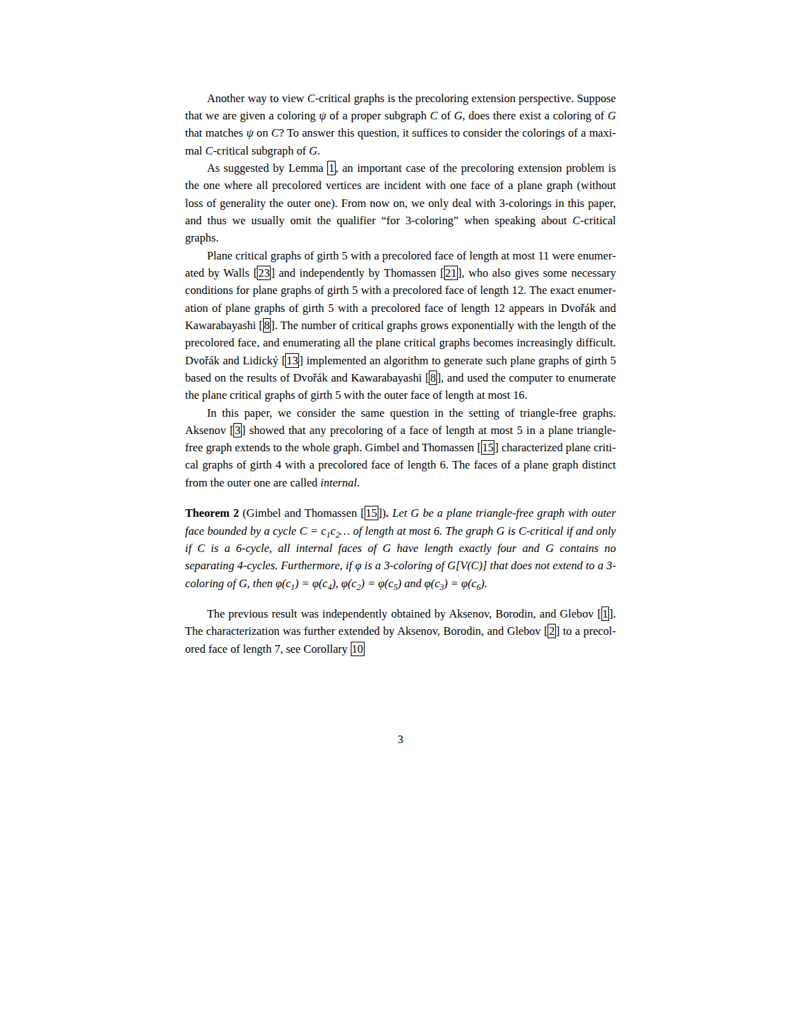Another way to view C-critical graphs is the precoloring extension perspective. Suppose that we are given a coloring ψ of a proper subgraph C of G, does there exist a coloring of G that matches ψ on C? To answer this question, it suffices to consider the colorings of a maximal C-critical subgraph of G.
As suggested by Lemma 1, an important case of the precoloring extension problem is the one where all precolored vertices are incident with one face of a plane graph (without loss of generality the outer one). From now on, we only deal with 3-colorings in this paper, and thus we usually omit the qualifier “for 3-coloring” when speaking about C-critical graphs.
Plane critical graphs of girth 5 with a precolored face of length at most 11 were enumerated by Walls [23] and independently by Thomassen [21], who also gives some necessary conditions for plane graphs of girth 5 with a precolored face of length 12. The exact enumeration of plane graphs of girth 5 with a precolored face of length 12 appears in Dvořák and Kawarabayashi [8]. The number of critical graphs grows exponentially with the length of the precolored face, and enumerating all the plane critical graphs becomes increasingly difficult. Dvořák and Lidický [13] implemented an algorithm to generate such plane graphs of girth 5 based on the results of Dvořák and Kawarabayashi [8], and used the computer to enumerate the plane critical graphs of girth 5 with the outer face of length at most 16.
In this paper, we consider the same question in the setting of triangle-free graphs. Aksenov [3] showed that any precoloring of a face of length at most 5 in a plane triangle-free graph extends to the whole graph. Gimbel and Thomassen [15] characterized plane critical graphs of girth 4 with a precolored face of length 6. The faces of a plane graph distinct from the outer one are called internal.
Theorem 2 (Gimbel and Thomassen [15]). Let G be a plane triangle-free graph with outer face bounded by a cycle C = c1c2… of length at most 6. The graph G is C-critical if and only if C is a 6-cycle, all internal faces of G have length exactly four and G contains no separating 4-cycles. Furthermore, if φ is a 3-coloring of G[V(C)] that does not extend to a 3-coloring of G, then φ(c1) = φ(c4), φ(c2) = φ(c5) and φ(c3) = φ(c6).
The previous result was independently obtained by Aksenov, Borodin, and Glebov [1]. The characterization was further extended by Aksenov, Borodin, and Glebov [2] to a precolored face of length 7, see Corollary 10
3